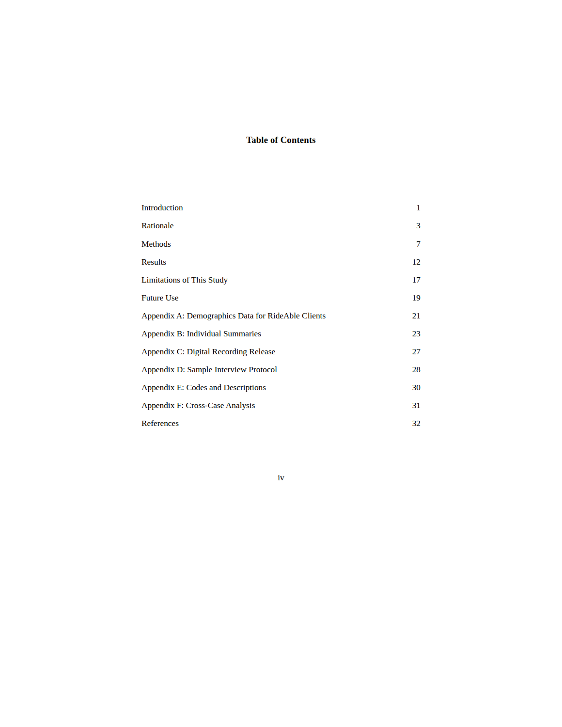Table of Contents
| Introduction | 1 |
| Rationale | 3 |
| Methods | 7 |
| Results | 12 |
| Limitations of This Study | 17 |
| Future Use | 19 |
| Appendix A: Demographics Data for RideAble Clients | 21 |
| Appendix B: Individual Summaries | 23 |
| Appendix C: Digital Recording Release | 27 |
| Appendix D: Sample Interview Protocol | 28 |
| Appendix E: Codes and Descriptions | 30 |
| Appendix F: Cross-Case Analysis | 31 |
| References | 32 |
iv